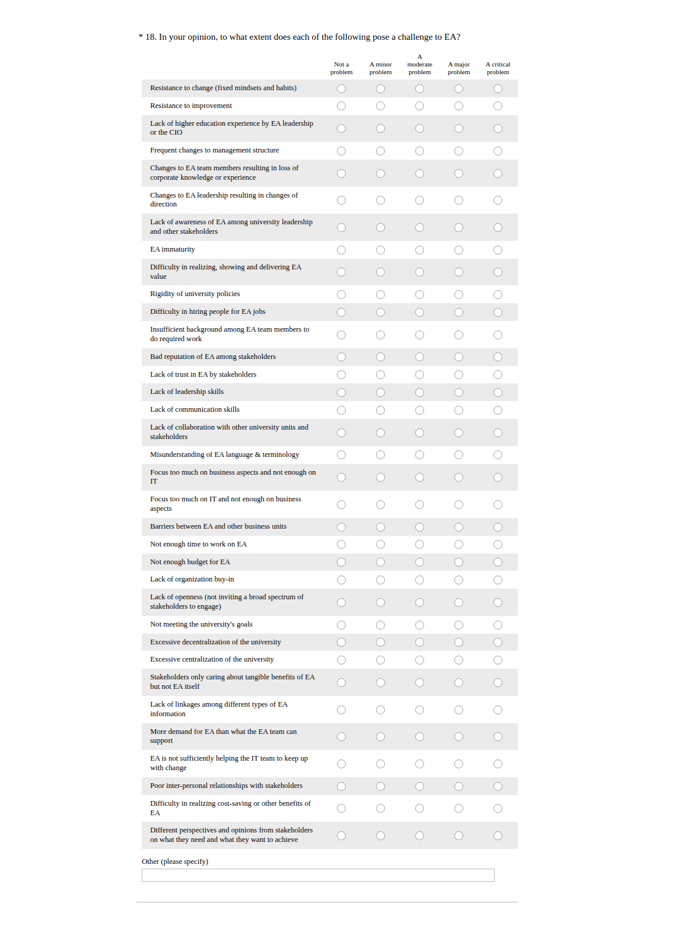* 18. In your opinion, to what extent does each of the following pose a challenge to EA?
| | Not a problem | A minor problem | A moderate problem | A major problem | A critical problem |
| --- | --- | --- | --- | --- | --- |
| Resistance to change (fixed mindsets and habits) | | | | | |
| Resistance to improvement | | | | | |
| Lack of higher education experience by EA leadership or the CIO | | | | | |
| Frequent changes to management structure | | | | | |
| Changes to EA team members resulting in loss of corporate knowledge or experience | | | | | |
| Changes to EA leadership resulting in changes of direction | | | | | |
| Lack of awareness of EA among university leadership and other stakeholders | | | | | |
| EA immaturity | | | | | |
| Difficulty in realizing, showing and delivering EA value | | | | | |
| Rigidity of university policies | | | | | |
| Difficulty in hiring people for EA jobs | | | | | |
| Insufficient background among EA team members to do required work | | | | | |
| Bad reputation of EA among stakeholders | | | | | |
| Lack of trust in EA by stakeholders | | | | | |
| Lack of leadership skills | | | | | |
| Lack of communication skills | | | | | |
| Lack of collaboration with other university units and stakeholders | | | | | |
| Misunderstanding of EA language & terminology | | | | | |
| Focus too much on business aspects and not enough on IT | | | | | |
| Focus too much on IT and not enough on business aspects | | | | | |
| Barriers between EA and other business units | | | | | |
| Not enough time to work on EA | | | | | |
| Not enough budget for EA | | | | | |
| Lack of organization buy-in | | | | | |
| Lack of openness (not inviting a broad spectrum of stakeholders to engage) | | | | | |
| Not meeting the university's goals | | | | | |
| Excessive decentralization of the university | | | | | |
| Excessive centralization of the university | | | | | |
| Stakeholders only caring about tangible benefits of EA but not EA itself | | | | | |
| Lack of linkages among different types of EA information | | | | | |
| More demand for EA than what the EA team can support | | | | | |
| EA is not sufficiently helping the IT team to keep up with change | | | | | |
| Poor inter-personal relationships with stakeholders | | | | | |
| Difficulty in realizing cost-saving or other benefits of EA | | | | | |
| Different perspectives and opinions from stakeholders on what they need and what they want to achieve | | | | | |
Other (please specify)